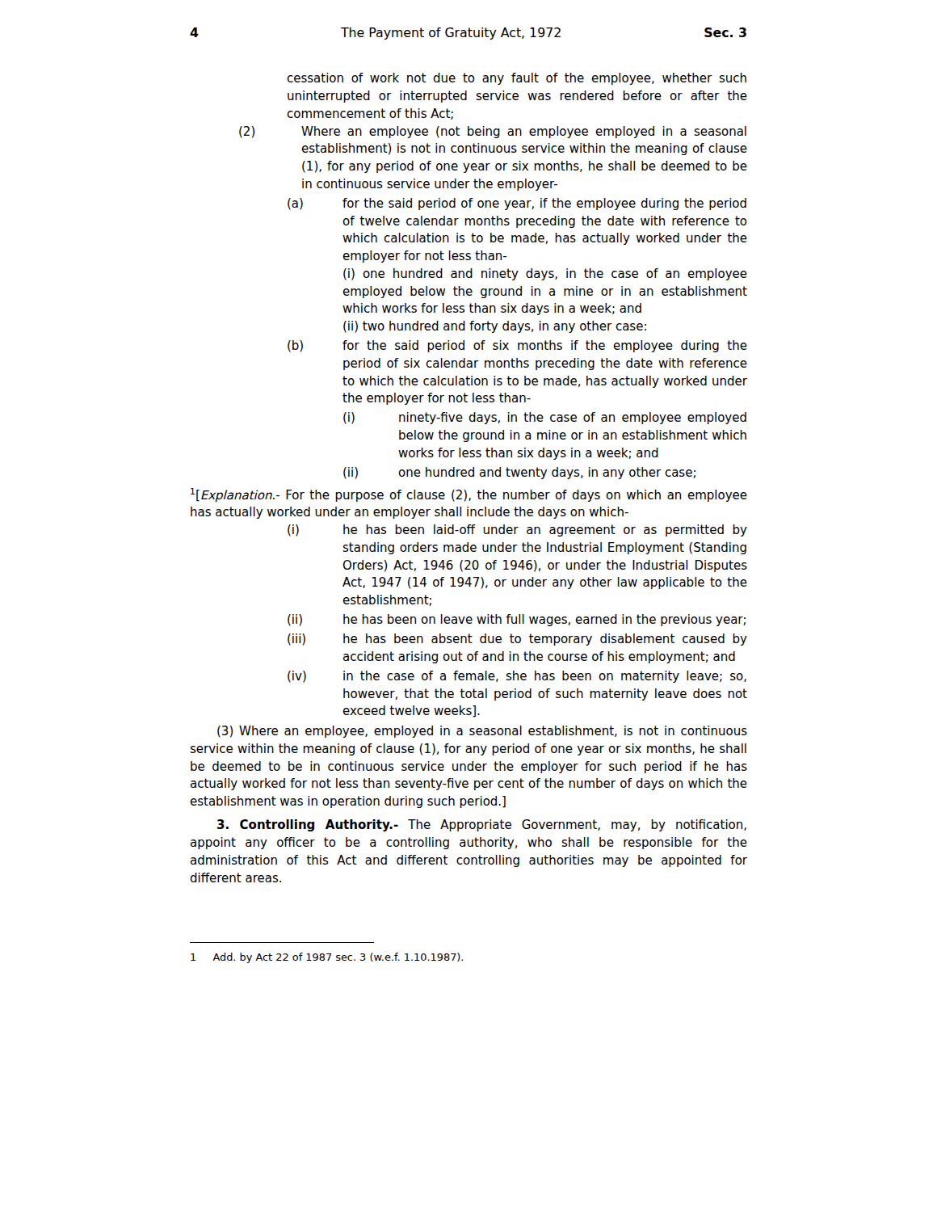4
The Payment of Gratuity Act, 1972
Sec. 3
cessation of work not due to any fault of the employee, whether such uninterrupted or interrupted service was rendered before or after the commencement of this Act;
(2)
Where an employee (not being an employee employed in a seasonal establishment) is not in continuous service within the meaning of clause (1), for any period of one year or six months, he shall be deemed to be in continuous service under the employer-
(a)
for the said period of one year, if the employee during the period of twelve calendar months preceding the date with reference to which calculation is to be made, has actually worked under the employer for not less than-
(i) one hundred and ninety days, in the case of an employee employed below the ground in a mine or in an establishment which works for less than six days in a week; and
(ii) two hundred and forty days, in any other case:
(b)
for the said period of six months if the employee during the period of six calendar months preceding the date with reference to which the calculation is to be made, has actually worked under the employer for not less than-
(i)
ninety-five days, in the case of an employee employed below the ground in a mine or in an establishment which works for less than six days in a week; and
(ii)
one hundred and twenty days, in any other case;
1[Explanation.- For the purpose of clause (2), the number of days on which an employee has actually worked under an employer shall include the days on which-
(i)
he has been laid-off under an agreement or as permitted by standing orders made under the Industrial Employment (Standing Orders) Act, 1946 (20 of 1946), or under the Industrial Disputes Act, 1947 (14 of 1947), or under any other law applicable to the establishment;
(ii)
he has been on leave with full wages, earned in the previous year;
(iii)
he has been absent due to temporary disablement caused by accident arising out of and in the course of his employment; and
(iv)
in the case of a female, she has been on maternity leave; so, however, that the total period of such maternity leave does not exceed twelve weeks].
(3) Where an employee, employed in a seasonal establishment, is not in continuous service within the meaning of clause (1), for any period of one year or six months, he shall be deemed to be in continuous service under the employer for such period if he has actually worked for not less than seventy-five per cent of the number of days on which the establishment was in operation during such period.]
3. Controlling Authority.- The Appropriate Government, may, by notification, appoint any officer to be a controlling authority, who shall be responsible for the administration of this Act and different controlling authorities may be appointed for different areas.
1
Add. by Act 22 of 1987 sec. 3 (w.e.f. 1.10.1987).